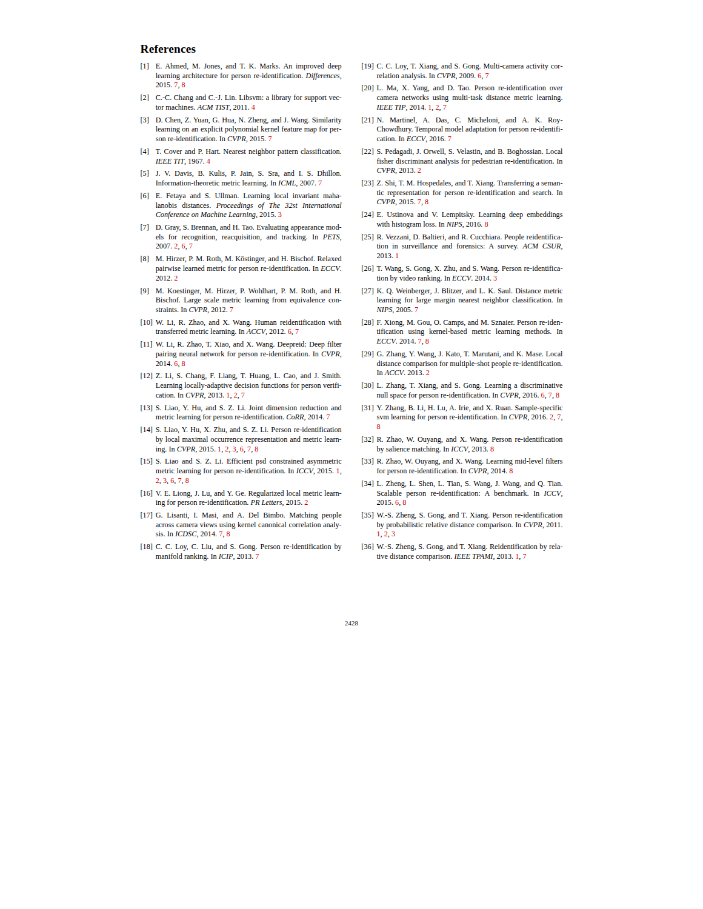References
[1] E. Ahmed, M. Jones, and T. K. Marks. An improved deep learning architecture for person re-identification. Differences, 2015. 7, 8
[2] C.-C. Chang and C.-J. Lin. Libsvm: a library for support vector machines. ACM TIST, 2011. 4
[3] D. Chen, Z. Yuan, G. Hua, N. Zheng, and J. Wang. Similarity learning on an explicit polynomial kernel feature map for person re-identification. In CVPR, 2015. 7
[4] T. Cover and P. Hart. Nearest neighbor pattern classification. IEEE TIT, 1967. 4
[5] J. V. Davis, B. Kulis, P. Jain, S. Sra, and I. S. Dhillon. Information-theoretic metric learning. In ICML, 2007. 7
[6] E. Fetaya and S. Ullman. Learning local invariant mahalanobis distances. Proceedings of The 32st International Conference on Machine Learning, 2015. 3
[7] D. Gray, S. Brennan, and H. Tao. Evaluating appearance models for recognition, reacquisition, and tracking. In PETS, 2007. 2, 6, 7
[8] M. Hirzer, P. M. Roth, M. Köstinger, and H. Bischof. Relaxed pairwise learned metric for person re-identification. In ECCV. 2012. 2
[9] M. Koestinger, M. Hirzer, P. Wohlhart, P. M. Roth, and H. Bischof. Large scale metric learning from equivalence constraints. In CVPR, 2012. 7
[10] W. Li, R. Zhao, and X. Wang. Human reidentification with transferred metric learning. In ACCV, 2012. 6, 7
[11] W. Li, R. Zhao, T. Xiao, and X. Wang. Deepreid: Deep filter pairing neural network for person re-identification. In CVPR, 2014. 6, 8
[12] Z. Li, S. Chang, F. Liang, T. Huang, L. Cao, and J. Smith. Learning locally-adaptive decision functions for person verification. In CVPR, 2013. 1, 2, 7
[13] S. Liao, Y. Hu, and S. Z. Li. Joint dimension reduction and metric learning for person re-identification. CoRR, 2014. 7
[14] S. Liao, Y. Hu, X. Zhu, and S. Z. Li. Person re-identification by local maximal occurrence representation and metric learning. In CVPR, 2015. 1, 2, 3, 6, 7, 8
[15] S. Liao and S. Z. Li. Efficient psd constrained asymmetric metric learning for person re-identification. In ICCV, 2015. 1, 2, 3, 6, 7, 8
[16] V. E. Liong, J. Lu, and Y. Ge. Regularized local metric learning for person re-identification. PR Letters, 2015. 2
[17] G. Lisanti, I. Masi, and A. Del Bimbo. Matching people across camera views using kernel canonical correlation analysis. In ICDSC, 2014. 7, 8
[18] C. C. Loy, C. Liu, and S. Gong. Person re-identification by manifold ranking. In ICIP, 2013. 7
[19] C. C. Loy, T. Xiang, and S. Gong. Multi-camera activity correlation analysis. In CVPR, 2009. 6, 7
[20] L. Ma, X. Yang, and D. Tao. Person re-identification over camera networks using multi-task distance metric learning. IEEE TIP, 2014. 1, 2, 7
[21] N. Martinel, A. Das, C. Micheloni, and A. K. Roy-Chowdhury. Temporal model adaptation for person re-identification. In ECCV, 2016. 7
[22] S. Pedagadi, J. Orwell, S. Velastin, and B. Boghossian. Local fisher discriminant analysis for pedestrian re-identification. In CVPR, 2013. 2
[23] Z. Shi, T. M. Hospedales, and T. Xiang. Transferring a semantic representation for person re-identification and search. In CVPR, 2015. 7, 8
[24] E. Ustinova and V. Lempitsky. Learning deep embeddings with histogram loss. In NIPS, 2016. 8
[25] R. Vezzani, D. Baltieri, and R. Cucchiara. People reidentification in surveillance and forensics: A survey. ACM CSUR, 2013. 1
[26] T. Wang, S. Gong, X. Zhu, and S. Wang. Person re-identification by video ranking. In ECCV. 2014. 3
[27] K. Q. Weinberger, J. Blitzer, and L. K. Saul. Distance metric learning for large margin nearest neighbor classification. In NIPS, 2005. 7
[28] F. Xiong, M. Gou, O. Camps, and M. Sznaier. Person re-identification using kernel-based metric learning methods. In ECCV. 2014. 7, 8
[29] G. Zhang, Y. Wang, J. Kato, T. Marutani, and K. Mase. Local distance comparison for multiple-shot people re-identification. In ACCV. 2013. 2
[30] L. Zhang, T. Xiang, and S. Gong. Learning a discriminative null space for person re-identification. In CVPR, 2016. 6, 7, 8
[31] Y. Zhang, B. Li, H. Lu, A. Irie, and X. Ruan. Sample-specific svm learning for person re-identification. In CVPR, 2016. 2, 7, 8
[32] R. Zhao, W. Ouyang, and X. Wang. Person re-identification by salience matching. In ICCV, 2013. 8
[33] R. Zhao, W. Ouyang, and X. Wang. Learning mid-level filters for person re-identification. In CVPR, 2014. 8
[34] L. Zheng, L. Shen, L. Tian, S. Wang, J. Wang, and Q. Tian. Scalable person re-identification: A benchmark. In ICCV, 2015. 6, 8
[35] W.-S. Zheng, S. Gong, and T. Xiang. Person re-identification by probabilistic relative distance comparison. In CVPR, 2011. 1, 2, 3
[36] W.-S. Zheng, S. Gong, and T. Xiang. Reidentification by relative distance comparison. IEEE TPAMI, 2013. 1, 7
2428